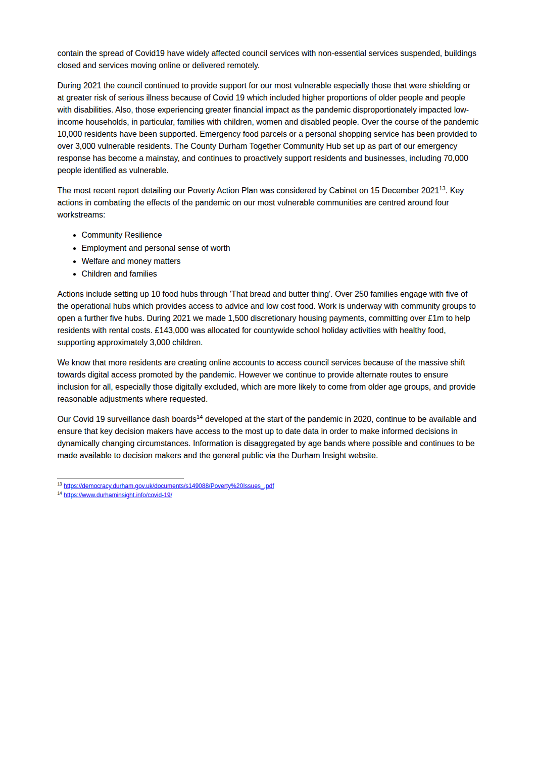contain the spread of Covid19 have widely affected council services with non-essential services suspended, buildings closed and services moving online or delivered remotely.
During 2021 the council continued to provide support for our most vulnerable especially those that were shielding or at greater risk of serious illness because of Covid 19 which included higher proportions of older people and people with disabilities. Also, those experiencing greater financial impact as the pandemic disproportionately impacted low-income households, in particular, families with children, women and disabled people. Over the course of the pandemic 10,000 residents have been supported. Emergency food parcels or a personal shopping service has been provided to over 3,000 vulnerable residents. The County Durham Together Community Hub set up as part of our emergency response has become a mainstay, and continues to proactively support residents and businesses, including 70,000 people identified as vulnerable.
The most recent report detailing our Poverty Action Plan was considered by Cabinet on 15 December 202113. Key actions in combating the effects of the pandemic on our most vulnerable communities are centred around four workstreams:
Community Resilience
Employment and personal sense of worth
Welfare and money matters
Children and families
Actions include setting up 10 food hubs through 'That bread and butter thing'. Over 250 families engage with five of the operational hubs which provides access to advice and low cost food. Work is underway with community groups to open a further five hubs. During 2021 we made 1,500 discretionary housing payments, committing over £1m to help residents with rental costs. £143,000 was allocated for countywide school holiday activities with healthy food, supporting approximately 3,000 children.
We know that more residents are creating online accounts to access council services because of the massive shift towards digital access promoted by the pandemic. However we continue to provide alternate routes to ensure inclusion for all, especially those digitally excluded, which are more likely to come from older age groups, and provide reasonable adjustments where requested.
Our Covid 19 surveillance dash boards14 developed at the start of the pandemic in 2020, continue to be available and ensure that key decision makers have access to the most up to date data in order to make informed decisions in dynamically changing circumstances. Information is disaggregated by age bands where possible and continues to be made available to decision makers and the general public via the Durham Insight website.
13 https://democracy.durham.gov.uk/documents/s149088/Poverty%20Issues_.pdf
14 https://www.durhaminsight.info/covid-19/